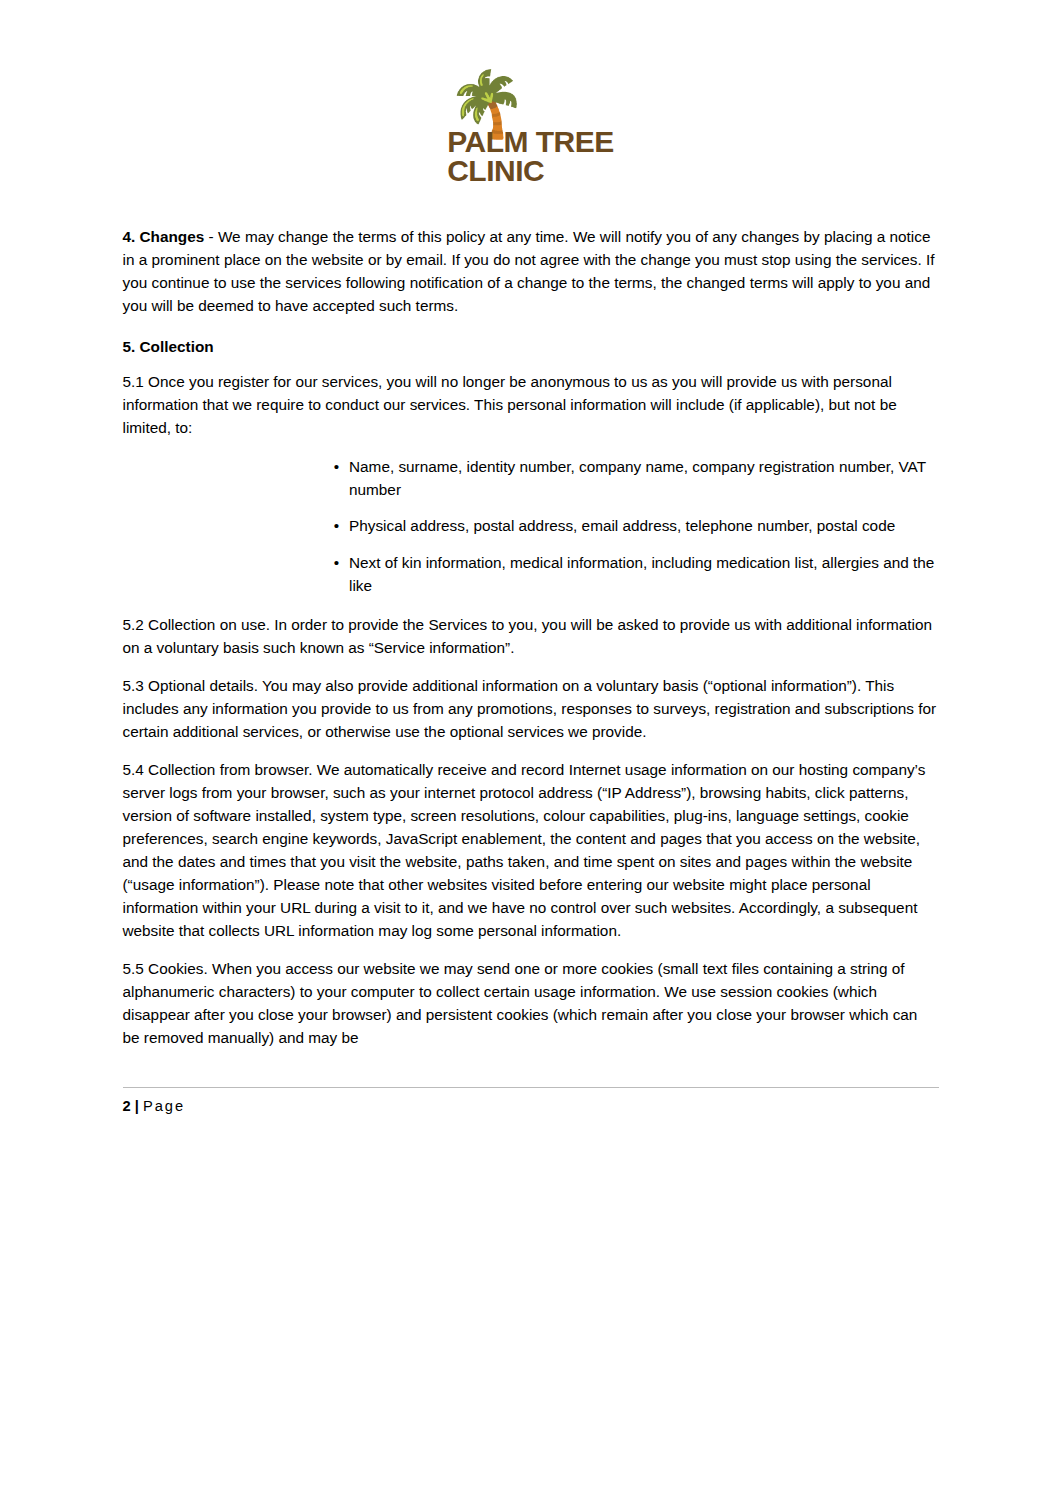🌴
PALM TREE
CLINIC
4. Changes - We may change the terms of this policy at any time. We will notify you of any changes by placing a notice in a prominent place on the website or by email. If you do not agree with the change you must stop using the services. If you continue to use the services following notification of a change to the terms, the changed terms will apply to you and you will be deemed to have accepted such terms.
5. Collection
5.1 Once you register for our services, you will no longer be anonymous to us as you will provide us with personal information that we require to conduct our services. This personal information will include (if applicable), but not be limited, to:
Name, surname, identity number, company name, company registration number, VAT number
Physical address, postal address, email address, telephone number, postal code
Next of kin information, medical information, including medication list, allergies and the like
5.2 Collection on use. In order to provide the Services to you, you will be asked to provide us with additional information on a voluntary basis such known as “Service information”.
5.3 Optional details. You may also provide additional information on a voluntary basis (“optional information”). This includes any information you provide to us from any promotions, responses to surveys, registration and subscriptions for certain additional services, or otherwise use the optional services we provide.
5.4 Collection from browser. We automatically receive and record Internet usage information on our hosting company’s server logs from your browser, such as your internet protocol address (“IP Address”), browsing habits, click patterns, version of software installed, system type, screen resolutions, colour capabilities, plug-ins, language settings, cookie preferences, search engine keywords, JavaScript enablement, the content and pages that you access on the website, and the dates and times that you visit the website, paths taken, and time spent on sites and pages within the website (“usage information”). Please note that other websites visited before entering our website might place personal information within your URL during a visit to it, and we have no control over such websites. Accordingly, a subsequent website that collects URL information may log some personal information.
5.5 Cookies. When you access our website we may send one or more cookies (small text files containing a string of alphanumeric characters) to your computer to collect certain usage information. We use session cookies (which disappear after you close your browser) and persistent cookies (which remain after you close your browser which can be removed manually) and may be
2 | Page